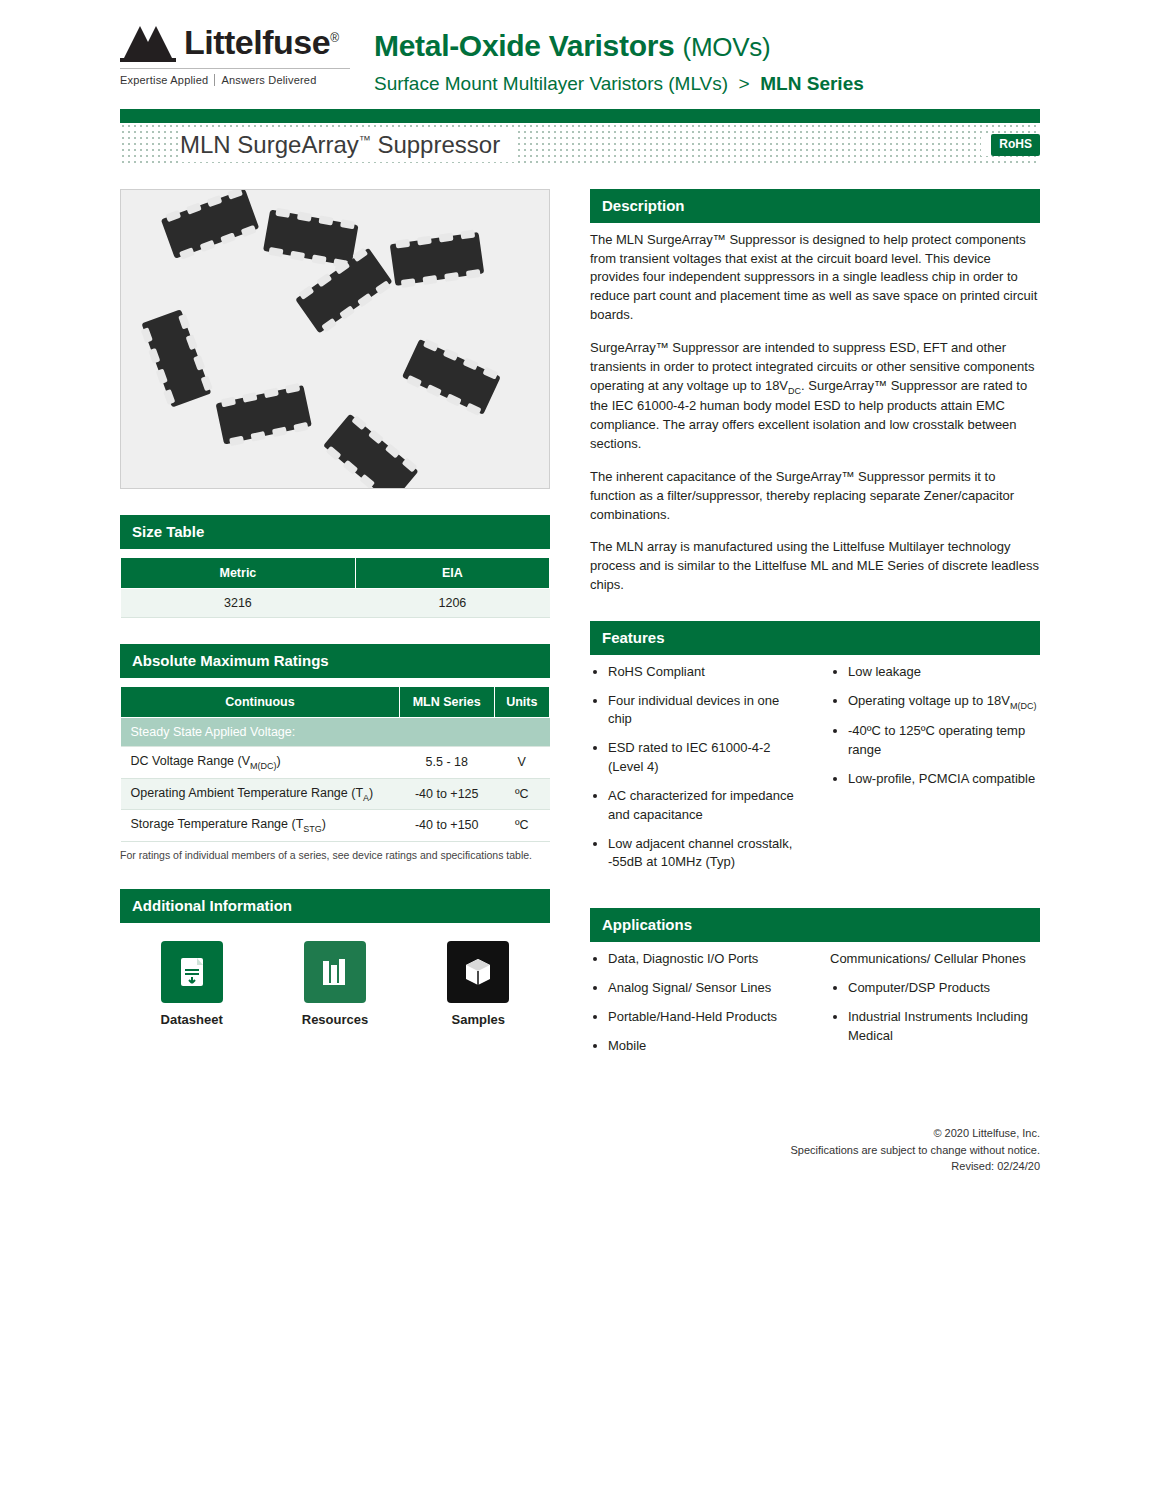Littelfuse®
Expertise Applied Answers Delivered
Metal-Oxide Varistors (MOVs)
Surface Mount Multilayer Varistors (MLVs) > MLN Series
MLN SurgeArray™ Suppressor
RoHS
Size Table
| Metric | EIA |
| --- | --- |
| 3216 | 1206 |
Absolute Maximum Ratings
| Continuous | MLN Series | Units |
| --- | --- | --- |
| Steady State Applied Voltage: | | |
| DC Voltage Range (V M(DC) ) | 5.5 - 18 | V |
| Operating Ambient Temperature Range (T A ) | -40 to +125 | ºC |
| Storage Temperature Range (T STG ) | -40 to +150 | ºC |
For ratings of individual members of a series, see device ratings and specifications table.
Additional Information
Datasheet
Resources
Samples
Description
The MLN SurgeArray™ Suppressor is designed to help protect components from transient voltages that exist at the circuit board level. This device provides four independent suppressors in a single leadless chip in order to reduce part count and placement time as well as save space on printed circuit boards.
SurgeArray™ Suppressor are intended to suppress ESD, EFT and other transients in order to protect integrated circuits or other sensitive components operating at any voltage up to 18VDC. SurgeArray™ Suppressor are rated to the IEC 61000-4-2 human body model ESD to help products attain EMC compliance. The array offers excellent isolation and low crosstalk between sections.
The inherent capacitance of the SurgeArray™ Suppressor permits it to function as a filter/suppressor, thereby replacing separate Zener/capacitor combinations.
The MLN array is manufactured using the Littelfuse Multilayer technology process and is similar to the Littelfuse ML and MLE Series of discrete leadless chips.
Features
RoHS Compliant
Four individual devices in one chip
ESD rated to IEC 61000-4-2 (Level 4)
AC characterized for impedance and capacitance
Low adjacent channel crosstalk, -55dB at 10MHz (Typ)
Low leakage
Operating voltage up to 18VM(DC)
-40ºC to 125ºC operating temp range
Low-profile, PCMCIA compatible
Applications
Data, Diagnostic I/O Ports
Analog Signal/ Sensor Lines
Portable/Hand-Held Products
Mobile
Communications/ Cellular Phones
Computer/DSP Products
Industrial Instruments Including Medical
© 2020 Littelfuse, Inc.
Specifications are subject to change without notice.
Revised: 02/24/20